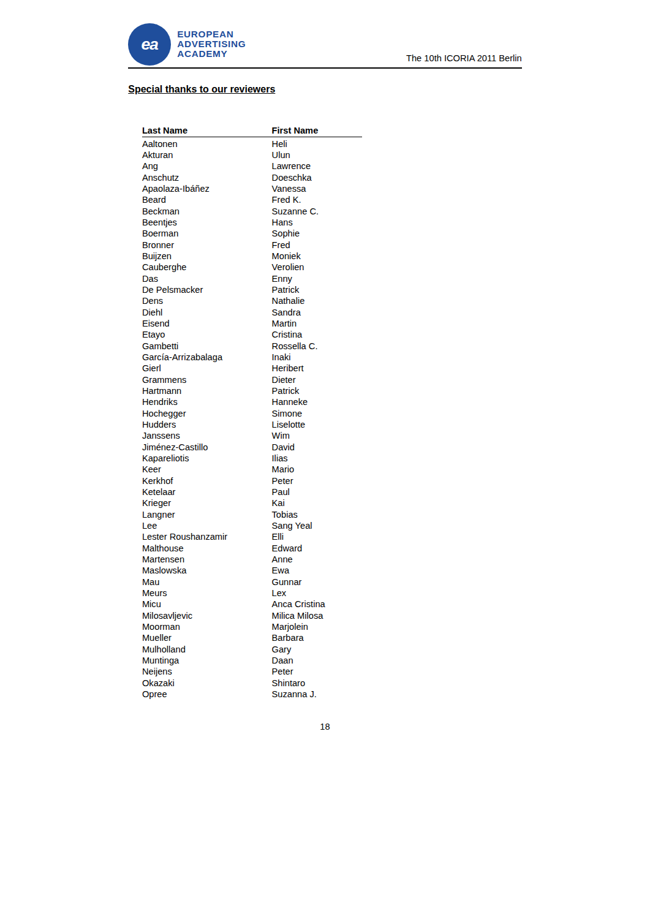ea
EUROPEAN
ADVERTISING
ACADEMY
The 10th ICORIA 2011 Berlin
Special thanks to our reviewers
| Last Name | First Name |
| --- | --- |
| Aaltonen | Heli |
| Akturan | Ulun |
| Ang | Lawrence |
| Anschutz | Doeschka |
| Apaolaza-Ibáñez | Vanessa |
| Beard | Fred K. |
| Beckman | Suzanne C. |
| Beentjes | Hans |
| Boerman | Sophie |
| Bronner | Fred |
| Buijzen | Moniek |
| Cauberghe | Verolien |
| Das | Enny |
| De Pelsmacker | Patrick |
| Dens | Nathalie |
| Diehl | Sandra |
| Eisend | Martin |
| Etayo | Cristina |
| Gambetti | Rossella C. |
| García-Arrizabalaga | Inaki |
| Gierl | Heribert |
| Grammens | Dieter |
| Hartmann | Patrick |
| Hendriks | Hanneke |
| Hochegger | Simone |
| Hudders | Liselotte |
| Janssens | Wim |
| Jiménez-Castillo | David |
| Kapareliotis | Ilias |
| Keer | Mario |
| Kerkhof | Peter |
| Ketelaar | Paul |
| Krieger | Kai |
| Langner | Tobias |
| Lee | Sang Yeal |
| Lester Roushanzamir | Elli |
| Malthouse | Edward |
| Martensen | Anne |
| Maslowska | Ewa |
| Mau | Gunnar |
| Meurs | Lex |
| Micu | Anca Cristina |
| Milosavljevic | Milica Milosa |
| Moorman | Marjolein |
| Mueller | Barbara |
| Mulholland | Gary |
| Muntinga | Daan |
| Neijens | Peter |
| Okazaki | Shintaro |
| Opree | Suzanna J. |
18